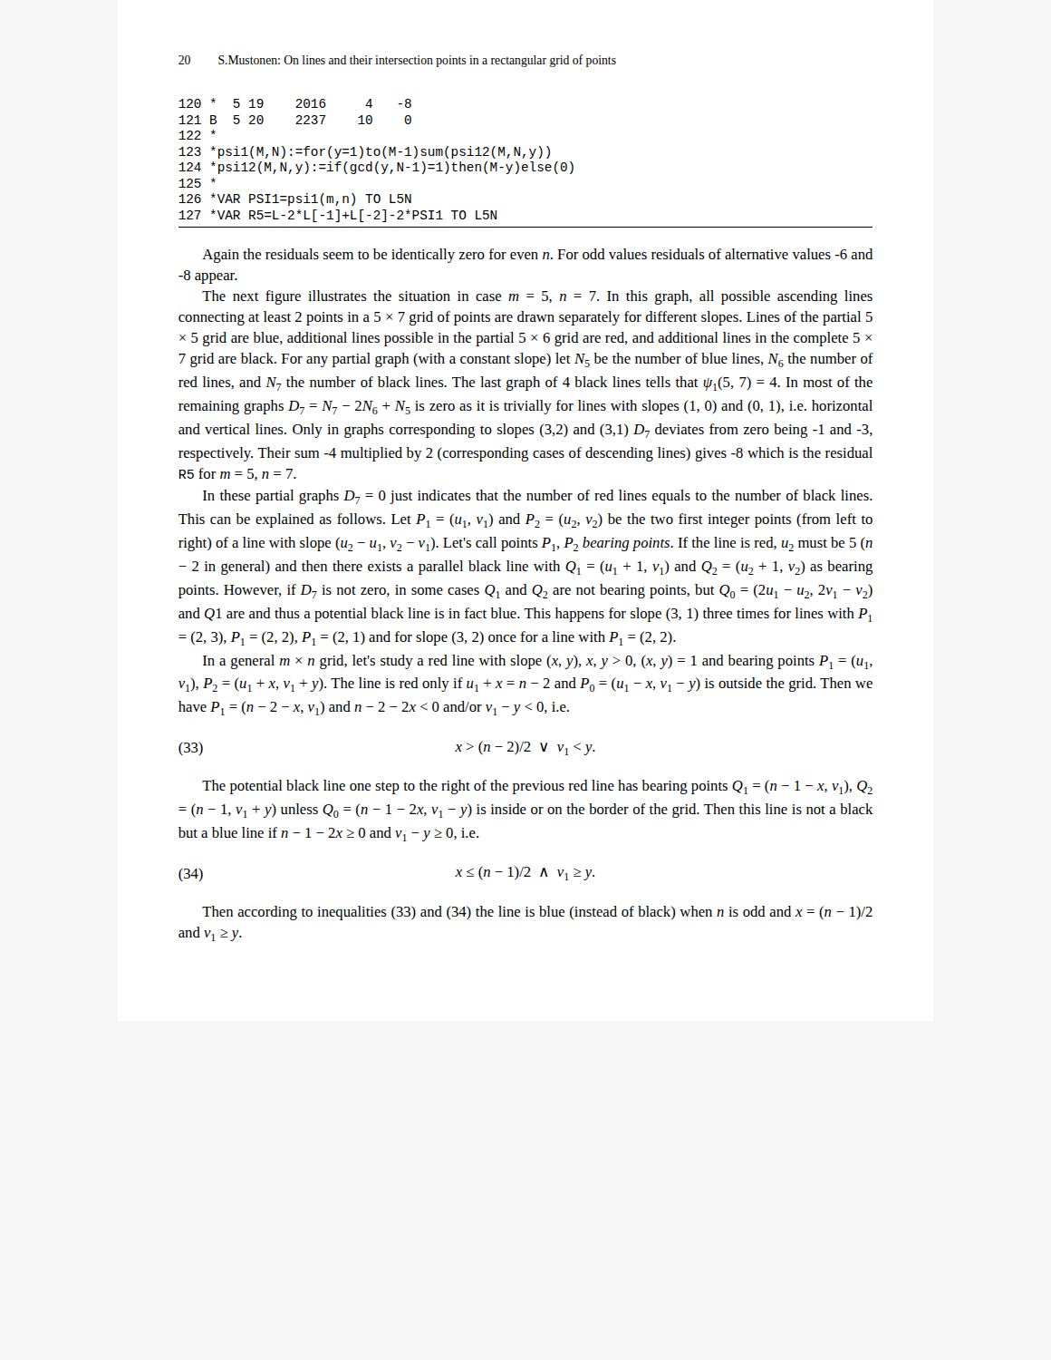20 S.Mustonen: On lines and their intersection points in a rectangular grid of points
120 *  5 19    2016     4   -8
121 B  5 20    2237    10    0
122 *
123 *psi1(M,N):=for(y=1)to(M-1)sum(psi12(M,N,y))
124 *psi12(M,N,y):=if(gcd(y,N-1)=1)then(M-y)else(0)
125 *
126 *VAR PSI1=psi1(m,n) TO L5N
127 *VAR R5=L-2*L[-1]+L[-2]-2*PSI1 TO L5N
Again the residuals seem to be identically zero for even n. For odd values residuals of alternative values -6 and -8 appear.
The next figure illustrates the situation in case m = 5, n = 7. In this graph, all possible ascending lines connecting at least 2 points in a 5 × 7 grid of points are drawn separately for different slopes. Lines of the partial 5 × 5 grid are blue, additional lines possible in the partial 5 × 6 grid are red, and additional lines in the complete 5 × 7 grid are black. For any partial graph (with a constant slope) let N5 be the number of blue lines, N6 the number of red lines, and N7 the number of black lines. The last graph of 4 black lines tells that ψ1(5, 7) = 4. In most of the remaining graphs D7 = N7 − 2N6 + N5 is zero as it is trivially for lines with slopes (1, 0) and (0, 1), i.e. horizontal and vertical lines. Only in graphs corresponding to slopes (3,2) and (3,1) D7 deviates from zero being -1 and -3, respectively. Their sum -4 multiplied by 2 (corresponding cases of descending lines) gives -8 which is the residual R5 for m = 5, n = 7.
In these partial graphs D7 = 0 just indicates that the number of red lines equals to the number of black lines. This can be explained as follows. Let P1 = (u1, v1) and P2 = (u2, v2) be the two first integer points (from left to right) of a line with slope (u2 − u1, v2 − v1). Let's call points P1, P2 bearing points. If the line is red, u2 must be 5 (n − 2 in general) and then there exists a parallel black line with Q1 = (u1 + 1, v1) and Q2 = (u2 + 1, v2) as bearing points. However, if D7 is not zero, in some cases Q1 and Q2 are not bearing points, but Q0 = (2u1 − u2, 2v1 − v2) and Q1 are and thus a potential black line is in fact blue. This happens for slope (3, 1) three times for lines with P1 = (2, 3), P1 = (2, 2), P1 = (2, 1) and for slope (3, 2) once for a line with P1 = (2, 2).
In a general m × n grid, let's study a red line with slope (x, y), x, y > 0, (x, y) = 1 and bearing points P1 = (u1, v1), P2 = (u1 + x, v1 + y). The line is red only if u1 + x = n − 2 and P0 = (u1 − x, v1 − y) is outside the grid. Then we have P1 = (n − 2 − x, v1) and n − 2 − 2x < 0 and/or v1 − y < 0, i.e.
(33) x > (n − 2)/2 ∨ v1 < y.
The potential black line one step to the right of the previous red line has bearing points Q1 = (n − 1 − x, v1), Q2 = (n − 1, v1 + y) unless Q0 = (n − 1 − 2x, v1 − y) is inside or on the border of the grid. Then this line is not a black but a blue line if n − 1 − 2x ≥ 0 and v1 − y ≥ 0, i.e.
(34) x ≤ (n − 1)/2 ∧ v1 ≥ y.
Then according to inequalities (33) and (34) the line is blue (instead of black) when n is odd and x = (n − 1)/2 and v1 ≥ y.